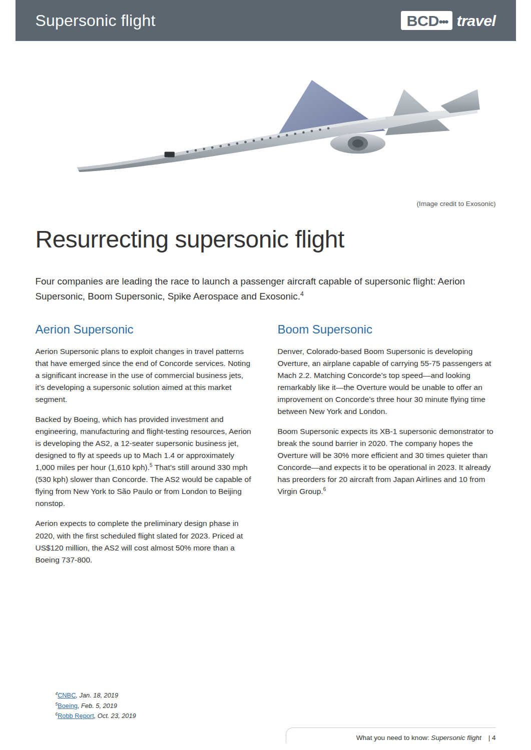Supersonic flight
BCD•••travel
(Image credit to Exosonic)
Resurrecting supersonic flight
Four companies are leading the race to launch a passenger aircraft capable of supersonic flight: Aerion Supersonic, Boom Supersonic, Spike Aerospace and Exosonic.4
Aerion Supersonic
Aerion Supersonic plans to exploit changes in travel patterns that have emerged since the end of Concorde services. Noting a significant increase in the use of commercial business jets, it’s developing a supersonic solution aimed at this market segment.
Backed by Boeing, which has provided investment and engineering, manufacturing and flight-testing resources, Aerion is developing the AS2, a 12-seater supersonic business jet, designed to fly at speeds up to Mach 1.4 or approximately 1,000 miles per hour (1,610 kph).5 That’s still around 330 mph (530 kph) slower than Concorde. The AS2 would be capable of flying from New York to São Paulo or from London to Beijing nonstop.
Aerion expects to complete the preliminary design phase in 2020, with the first scheduled flight slated for 2023. Priced at US$120 million, the AS2 will cost almost 50% more than a Boeing 737-800.
Boom Supersonic
Denver, Colorado-based Boom Supersonic is developing Overture, an airplane capable of carrying 55-75 passengers at Mach 2.2. Matching Concorde’s top speed—and looking remarkably like it—the Overture would be unable to offer an improvement on Concorde’s three hour 30 minute flying time between New York and London.
Boom Supersonic expects its XB-1 supersonic demonstrator to break the sound barrier in 2020. The company hopes the Overture will be 30% more efficient and 30 times quieter than Concorde—and expects it to be operational in 2023. It already has preorders for 20 aircraft from Japan Airlines and 10 from Virgin Group.6
4CNBC, Jan. 18, 2019
5Boeing, Feb. 5, 2019
6Robb Report, Oct. 23, 2019
What you need to know: Supersonic flight | 4